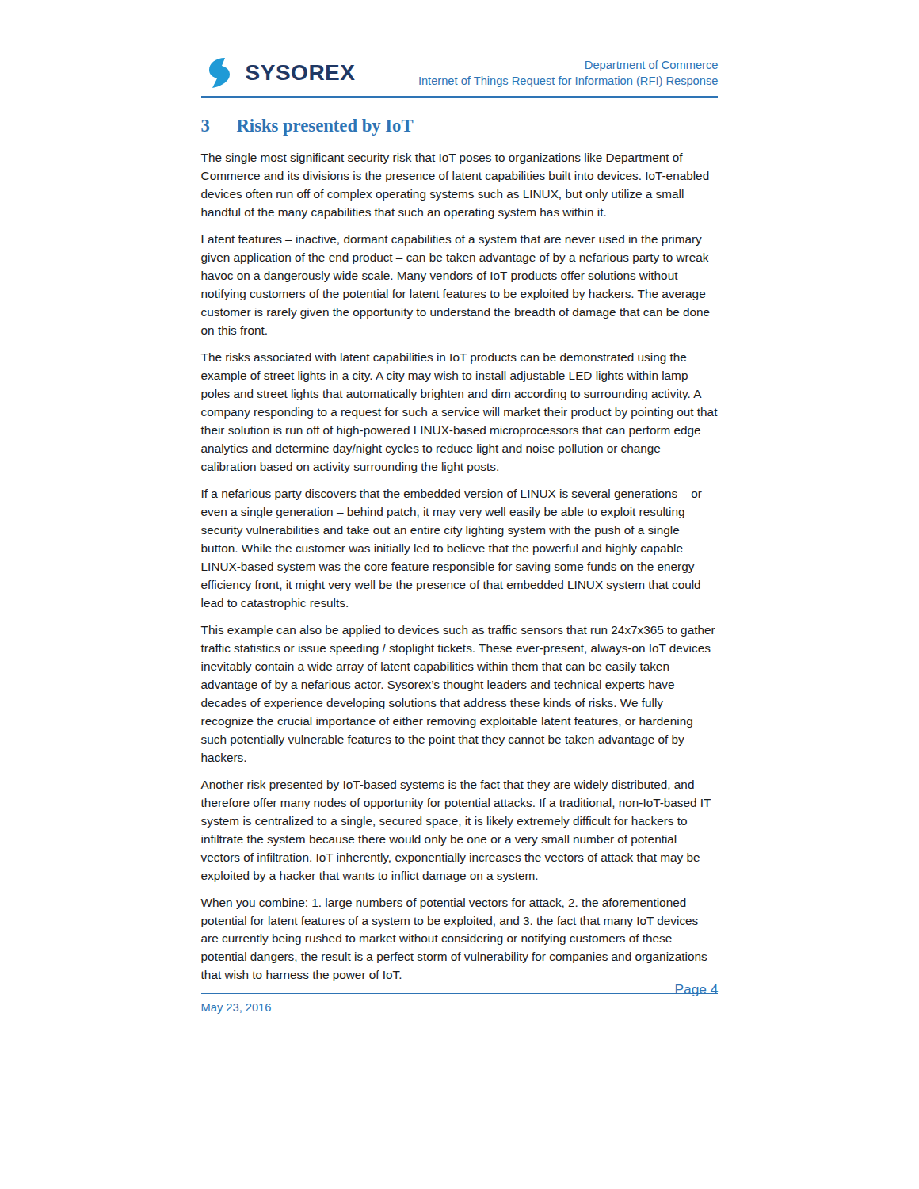SYSOREX
Department of Commerce
Internet of Things Request for Information (RFI) Response
3 Risks presented by IoT
The single most significant security risk that IoT poses to organizations like Department of Commerce and its divisions is the presence of latent capabilities built into devices. IoT-enabled devices often run off of complex operating systems such as LINUX, but only utilize a small handful of the many capabilities that such an operating system has within it.
Latent features – inactive, dormant capabilities of a system that are never used in the primary given application of the end product – can be taken advantage of by a nefarious party to wreak havoc on a dangerously wide scale. Many vendors of IoT products offer solutions without notifying customers of the potential for latent features to be exploited by hackers. The average customer is rarely given the opportunity to understand the breadth of damage that can be done on this front.
The risks associated with latent capabilities in IoT products can be demonstrated using the example of street lights in a city. A city may wish to install adjustable LED lights within lamp poles and street lights that automatically brighten and dim according to surrounding activity. A company responding to a request for such a service will market their product by pointing out that their solution is run off of high-powered LINUX-based microprocessors that can perform edge analytics and determine day/night cycles to reduce light and noise pollution or change calibration based on activity surrounding the light posts.
If a nefarious party discovers that the embedded version of LINUX is several generations – or even a single generation – behind patch, it may very well easily be able to exploit resulting security vulnerabilities and take out an entire city lighting system with the push of a single button. While the customer was initially led to believe that the powerful and highly capable LINUX-based system was the core feature responsible for saving some funds on the energy efficiency front, it might very well be the presence of that embedded LINUX system that could lead to catastrophic results.
This example can also be applied to devices such as traffic sensors that run 24x7x365 to gather traffic statistics or issue speeding / stoplight tickets. These ever-present, always-on IoT devices inevitably contain a wide array of latent capabilities within them that can be easily taken advantage of by a nefarious actor. Sysorex’s thought leaders and technical experts have decades of experience developing solutions that address these kinds of risks. We fully recognize the crucial importance of either removing exploitable latent features, or hardening such potentially vulnerable features to the point that they cannot be taken advantage of by hackers.
Another risk presented by IoT-based systems is the fact that they are widely distributed, and therefore offer many nodes of opportunity for potential attacks. If a traditional, non-IoT-based IT system is centralized to a single, secured space, it is likely extremely difficult for hackers to infiltrate the system because there would only be one or a very small number of potential vectors of infiltration. IoT inherently, exponentially increases the vectors of attack that may be exploited by a hacker that wants to inflict damage on a system.
When you combine: 1. large numbers of potential vectors for attack, 2. the aforementioned potential for latent features of a system to be exploited, and 3. the fact that many IoT devices are currently being rushed to market without considering or notifying customers of these potential dangers, the result is a perfect storm of vulnerability for companies and organizations that wish to harness the power of IoT.
May 23, 2016 Page 4